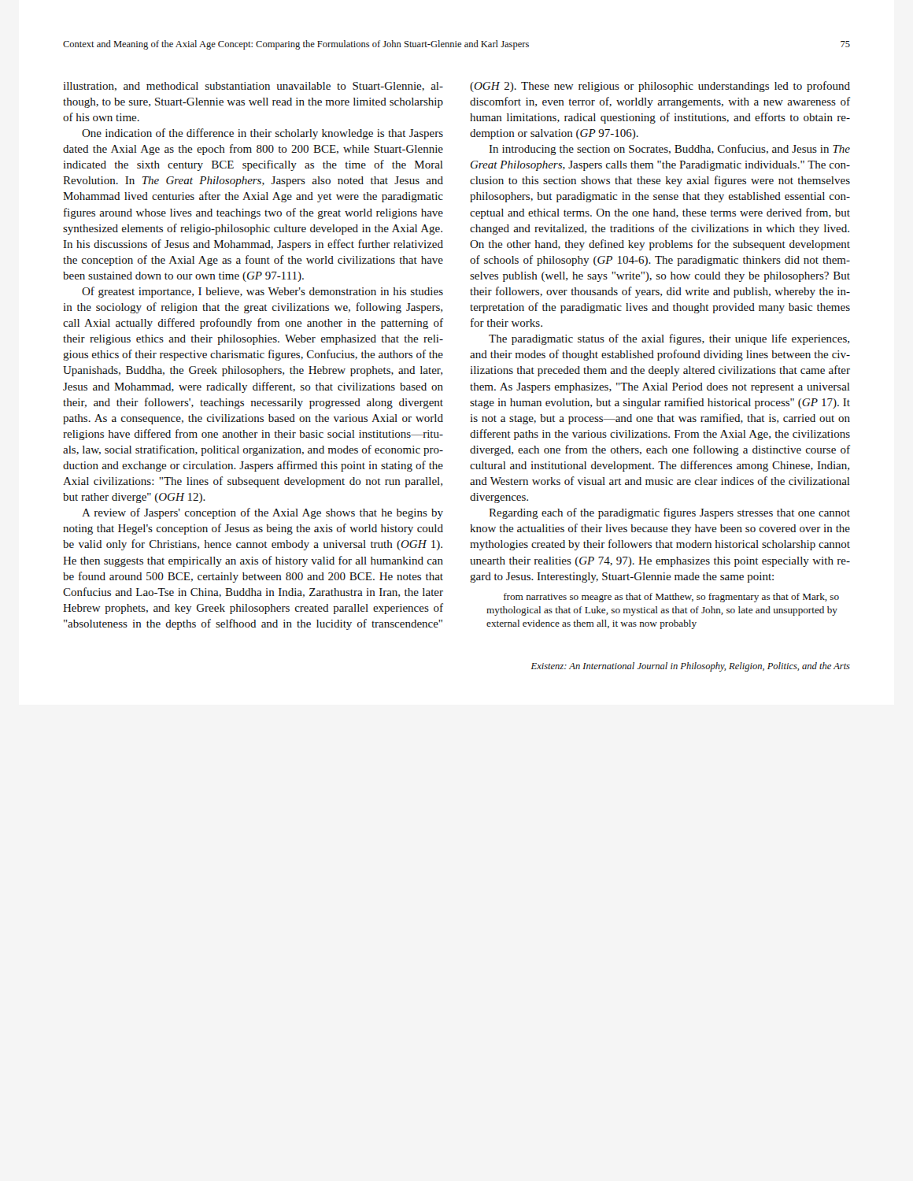Context and Meaning of the Axial Age Concept: Comparing the Formulations of John Stuart-Glennie and Karl Jaspers
75
illustration, and methodical substantiation unavailable to Stuart-Glennie, although, to be sure, Stuart-Glennie was well read in the more limited scholarship of his own time.
One indication of the difference in their scholarly knowledge is that Jaspers dated the Axial Age as the epoch from 800 to 200 BCE, while Stuart-Glennie indicated the sixth century BCE specifically as the time of the Moral Revolution. In The Great Philosophers, Jaspers also noted that Jesus and Mohammad lived centuries after the Axial Age and yet were the paradigmatic figures around whose lives and teachings two of the great world religions have synthesized elements of religio-philosophic culture developed in the Axial Age. In his discussions of Jesus and Mohammad, Jaspers in effect further relativized the conception of the Axial Age as a fount of the world civilizations that have been sustained down to our own time (GP 97-111).
Of greatest importance, I believe, was Weber's demonstration in his studies in the sociology of religion that the great civilizations we, following Jaspers, call Axial actually differed profoundly from one another in the patterning of their religious ethics and their philosophies. Weber emphasized that the religious ethics of their respective charismatic figures, Confucius, the authors of the Upanishads, Buddha, the Greek philosophers, the Hebrew prophets, and later, Jesus and Mohammad, were radically different, so that civilizations based on their, and their followers', teachings necessarily progressed along divergent paths. As a consequence, the civilizations based on the various Axial or world religions have differed from one another in their basic social institutions—rituals, law, social stratification, political organization, and modes of economic production and exchange or circulation. Jaspers affirmed this point in stating of the Axial civilizations: "The lines of subsequent development do not run parallel, but rather diverge" (OGH 12).
A review of Jaspers' conception of the Axial Age shows that he begins by noting that Hegel's conception of Jesus as being the axis of world history could be valid only for Christians, hence cannot embody a universal truth (OGH 1). He then suggests that empirically an axis of history valid for all humankind can be found around 500 BCE, certainly between 800 and 200 BCE. He notes that Confucius and Lao-Tse in China, Buddha in India, Zarathustra in Iran, the later Hebrew prophets, and key Greek philosophers created parallel experiences of "absoluteness in the depths of selfhood and in the lucidity of transcendence" (OGH 2). These new religious or philosophic understandings led to profound discomfort in, even terror of, worldly arrangements, with a new awareness of human limitations, radical questioning of institutions, and efforts to obtain redemption or salvation (GP 97-106).
In introducing the section on Socrates, Buddha, Confucius, and Jesus in The Great Philosophers, Jaspers calls them "the Paradigmatic individuals." The conclusion to this section shows that these key axial figures were not themselves philosophers, but paradigmatic in the sense that they established essential conceptual and ethical terms. On the one hand, these terms were derived from, but changed and revitalized, the traditions of the civilizations in which they lived. On the other hand, they defined key problems for the subsequent development of schools of philosophy (GP 104-6). The paradigmatic thinkers did not themselves publish (well, he says "write"), so how could they be philosophers? But their followers, over thousands of years, did write and publish, whereby the interpretation of the paradigmatic lives and thought provided many basic themes for their works.
The paradigmatic status of the axial figures, their unique life experiences, and their modes of thought established profound dividing lines between the civilizations that preceded them and the deeply altered civilizations that came after them. As Jaspers emphasizes, "The Axial Period does not represent a universal stage in human evolution, but a singular ramified historical process" (GP 17). It is not a stage, but a process—and one that was ramified, that is, carried out on different paths in the various civilizations. From the Axial Age, the civilizations diverged, each one from the others, each one following a distinctive course of cultural and institutional development. The differences among Chinese, Indian, and Western works of visual art and music are clear indices of the civilizational divergences.
Regarding each of the paradigmatic figures Jaspers stresses that one cannot know the actualities of their lives because they have been so covered over in the mythologies created by their followers that modern historical scholarship cannot unearth their realities (GP 74, 97). He emphasizes this point especially with regard to Jesus. Interestingly, Stuart-Glennie made the same point:
from narratives so meagre as that of Matthew, so fragmentary as that of Mark, so mythological as that of Luke, so mystical as that of John, so late and unsupported by external evidence as them all, it was now probably
Existenz: An International Journal in Philosophy, Religion, Politics, and the Arts